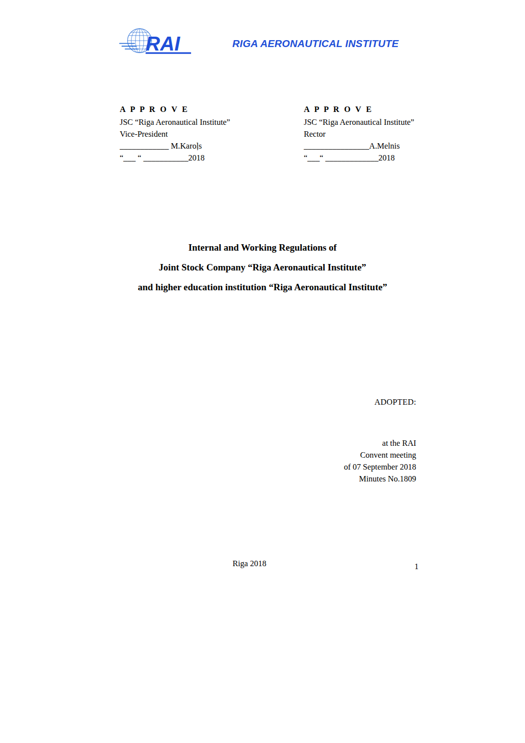RAI
RIGA AERONAUTICAL INSTITUTE
A P P R O V E
JSC “Riga Aeronautical Institute”
Vice-President
____________ M.Karoļs
“___ “ ___________2018
A P P R O V E
JSC “Riga Aeronautical Institute”
Rector
________________A.Melnis
“___“ _____________2018
Internal and Working Regulations of
Joint Stock Company “Riga Aeronautical Institute”
and higher education institution “Riga Aeronautical Institute”
ADOPTED:
at the RAI
Convent meeting
of 07 September 2018
Minutes No.1809
Riga 2018
1